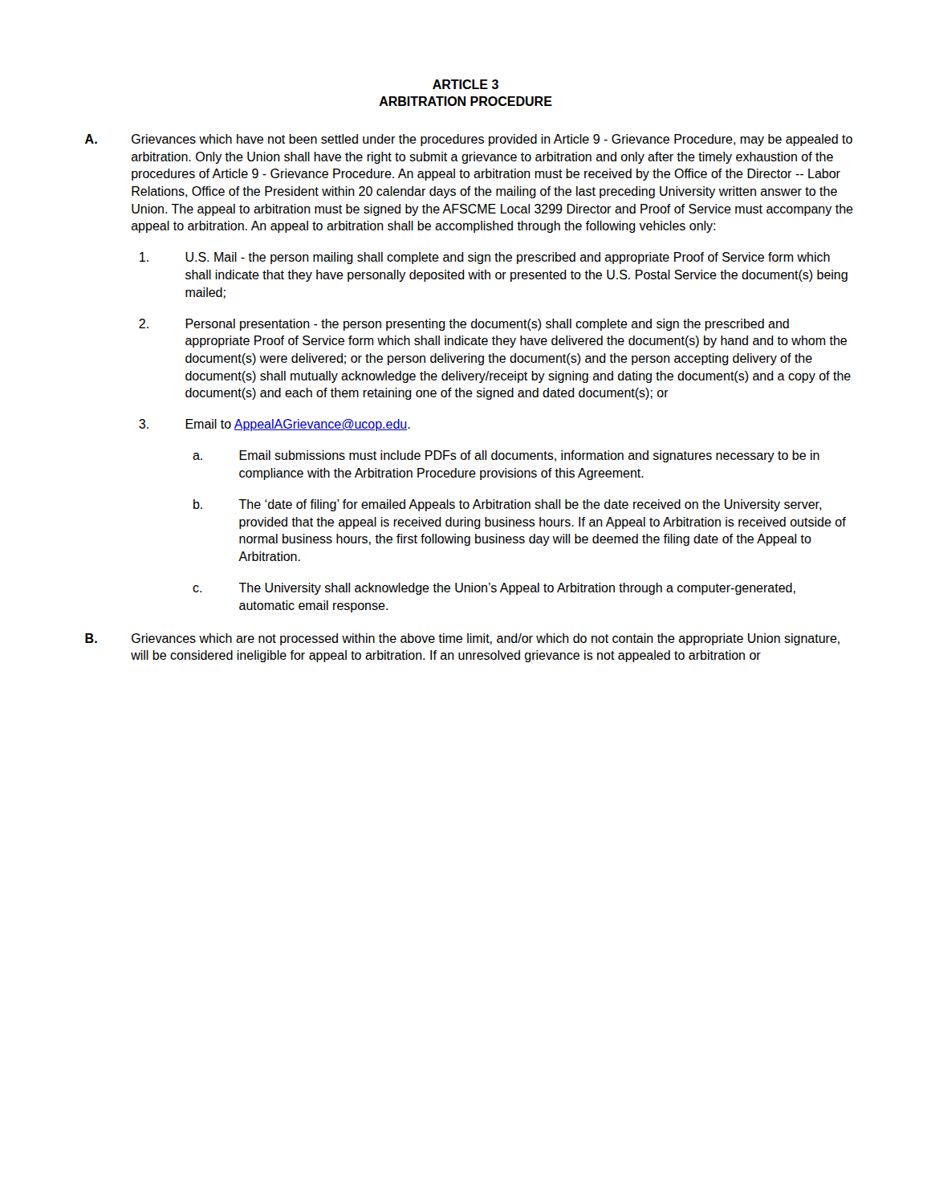ARTICLE 3
ARBITRATION PROCEDURE
A.
Grievances which have not been settled under the procedures provided in Article 9 - Grievance Procedure, may be appealed to arbitration. Only the Union shall have the right to submit a grievance to arbitration and only after the timely exhaustion of the procedures of Article 9 - Grievance Procedure. An appeal to arbitration must be received by the Office of the Director -- Labor Relations, Office of the President within 20 calendar days of the mailing of the last preceding University written answer to the Union. The appeal to arbitration must be signed by the AFSCME Local 3299 Director and Proof of Service must accompany the appeal to arbitration. An appeal to arbitration shall be accomplished through the following vehicles only:
1.
U.S. Mail - the person mailing shall complete and sign the prescribed and appropriate Proof of Service form which shall indicate that they have personally deposited with or presented to the U.S. Postal Service the document(s) being mailed;
2.
Personal presentation - the person presenting the document(s) shall complete and sign the prescribed and appropriate Proof of Service form which shall indicate they have delivered the document(s) by hand and to whom the document(s) were delivered; or the person delivering the document(s) and the person accepting delivery of the document(s) shall mutually acknowledge the delivery/receipt by signing and dating the document(s) and a copy of the document(s) and each of them retaining one of the signed and dated document(s); or
3.
Email to AppealAGrievance@ucop.edu.
a.
Email submissions must include PDFs of all documents, information and signatures necessary to be in compliance with the Arbitration Procedure provisions of this Agreement.
b.
The ‘date of filing’ for emailed Appeals to Arbitration shall be the date received on the University server, provided that the appeal is received during business hours. If an Appeal to Arbitration is received outside of normal business hours, the first following business day will be deemed the filing date of the Appeal to Arbitration.
c.
The University shall acknowledge the Union’s Appeal to Arbitration through a computer-generated, automatic email response.
B.
Grievances which are not processed within the above time limit, and/or which do not contain the appropriate Union signature, will be considered ineligible for appeal to arbitration. If an unresolved grievance is not appealed to arbitration or